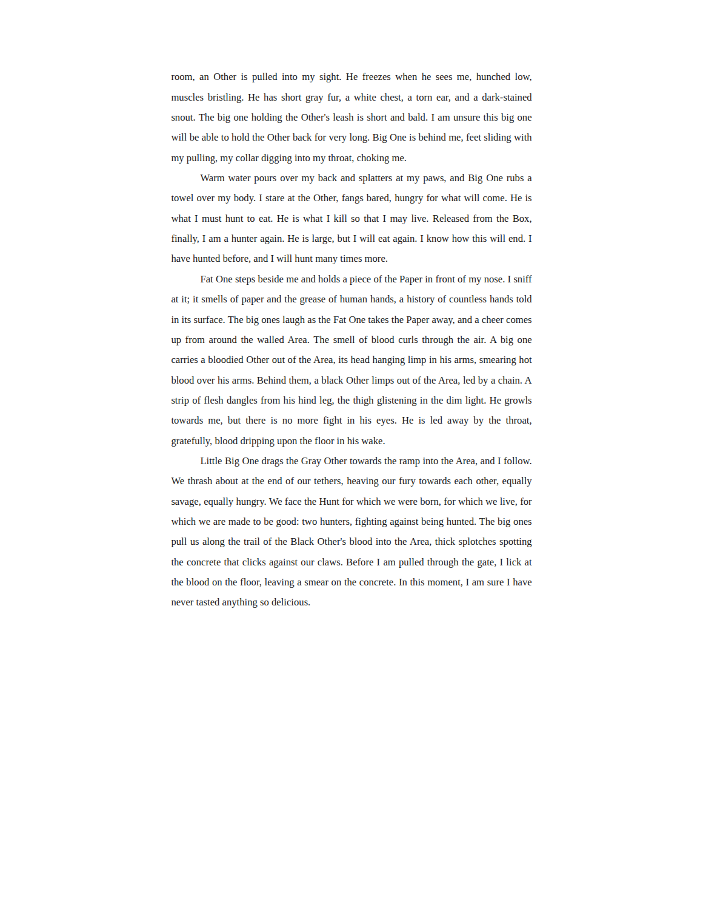room, an Other is pulled into my sight. He freezes when he sees me, hunched low, muscles bristling. He has short gray fur, a white chest, a torn ear, and a dark-stained snout. The big one holding the Other's leash is short and bald. I am unsure this big one will be able to hold the Other back for very long. Big One is behind me, feet sliding with my pulling, my collar digging into my throat, choking me.
Warm water pours over my back and splatters at my paws, and Big One rubs a towel over my body. I stare at the Other, fangs bared, hungry for what will come. He is what I must hunt to eat. He is what I kill so that I may live. Released from the Box, finally, I am a hunter again. He is large, but I will eat again. I know how this will end. I have hunted before, and I will hunt many times more.
Fat One steps beside me and holds a piece of the Paper in front of my nose. I sniff at it; it smells of paper and the grease of human hands, a history of countless hands told in its surface. The big ones laugh as the Fat One takes the Paper away, and a cheer comes up from around the walled Area. The smell of blood curls through the air. A big one carries a bloodied Other out of the Area, its head hanging limp in his arms, smearing hot blood over his arms. Behind them, a black Other limps out of the Area, led by a chain. A strip of flesh dangles from his hind leg, the thigh glistening in the dim light. He growls towards me, but there is no more fight in his eyes. He is led away by the throat, gratefully, blood dripping upon the floor in his wake.
Little Big One drags the Gray Other towards the ramp into the Area, and I follow. We thrash about at the end of our tethers, heaving our fury towards each other, equally savage, equally hungry. We face the Hunt for which we were born, for which we live, for which we are made to be good: two hunters, fighting against being hunted. The big ones pull us along the trail of the Black Other's blood into the Area, thick splotches spotting the concrete that clicks against our claws. Before I am pulled through the gate, I lick at the blood on the floor, leaving a smear on the concrete. In this moment, I am sure I have never tasted anything so delicious.